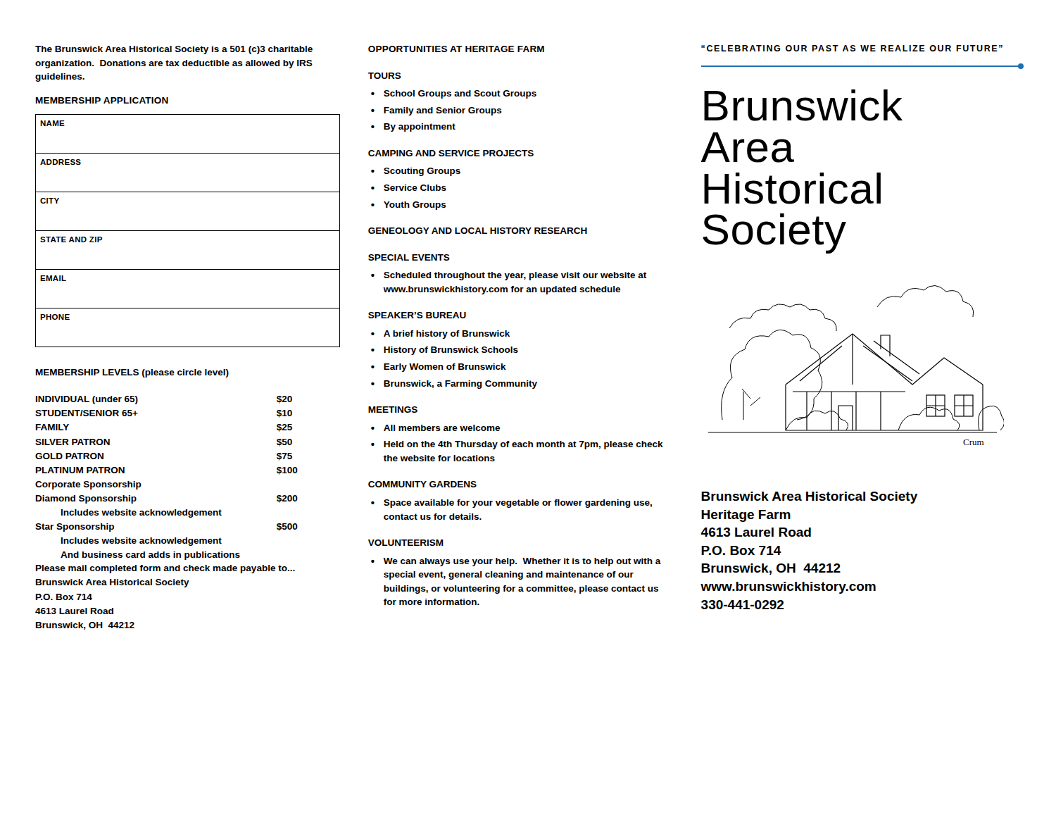The Brunswick Area Historical Society is a 501 (c)3 charitable organization. Donations are tax deductible as allowed by IRS guidelines.
Membership Application
| NAME |
| ADDRESS |
| CITY |
| STATE AND ZIP |
| EMAIL |
| PHONE |
MEMBERSHIP LEVELS (please circle level)
| INDIVIDUAL (under 65) | $20 |
| STUDENT/SENIOR 65+ | $10 |
| FAMILY | $25 |
| SILVER PATRON | $50 |
| GOLD PATRON | $75 |
| PLATINUM PATRON | $100 |
Corporate Sponsorship
| Diamond Sponsorship | $200 |
Includes website acknowledgement
| Star Sponsorship | $500 |
Includes website acknowledgement
And business card adds in publications
Please mail completed form and check made payable to...
Brunswick Area Historical Society
P.O. Box 714
4613 Laurel Road
Brunswick, OH 44212
Opportunities at Heritage Farm
Tours
School Groups and Scout Groups
Family and Senior Groups
By appointment
Camping and Service Projects
Scouting Groups
Service Clubs
Youth Groups
Geneology and Local History Research
Special Events
Scheduled throughout the year, please visit our website at www.brunswickhistory.com for an updated schedule
Speaker’s Bureau
A brief history of Brunswick
History of Brunswick Schools
Early Women of Brunswick
Brunswick, a Farming Community
Meetings
All members are welcome
Held on the 4th Thursday of each month at 7pm, please check the website for locations
Community Gardens
Space available for your vegetable or flower gardening use, contact us for details.
Volunteerism
We can always use your help. Whether it is to help out with a special event, general cleaning and maintenance of our buildings, or volunteering for a committee, please contact us for more information.
“CELEBRATING OUR PAST AS WE REALIZE OUR FUTURE”
Brunswick
Area
Historical
Society
Crum
Brunswick Area Historical Society
Heritage Farm
4613 Laurel Road
P.O. Box 714
Brunswick, OH 44212
www.brunswickhistory.com
330-441-0292